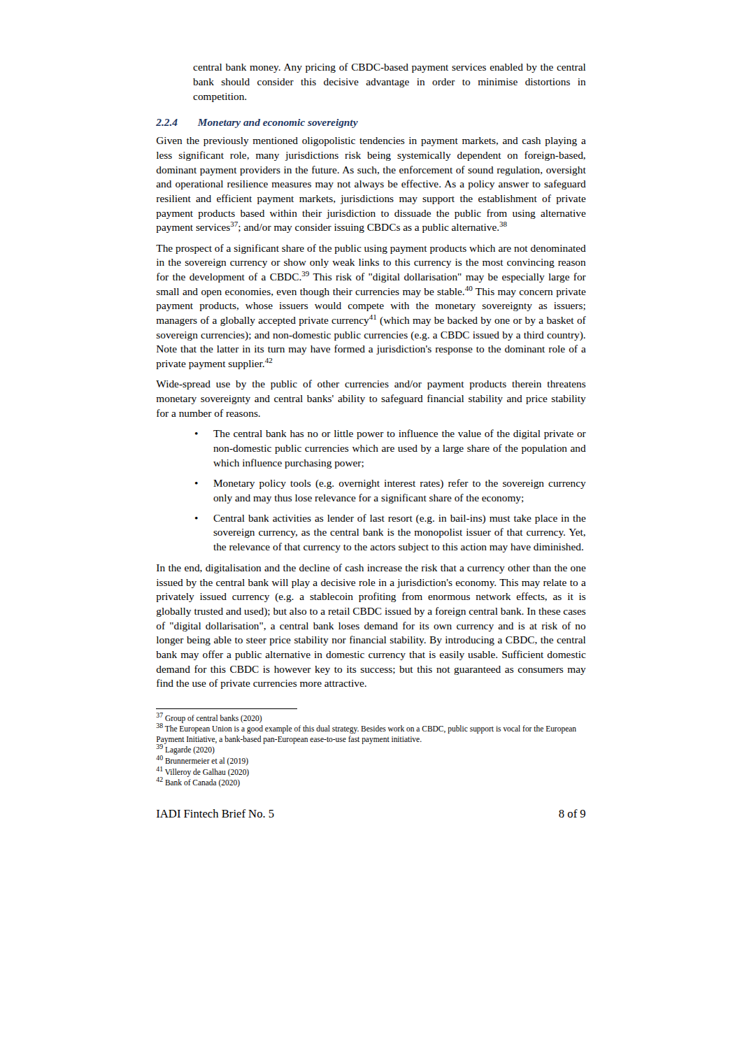central bank money. Any pricing of CBDC-based payment services enabled by the central bank should consider this decisive advantage in order to minimise distortions in competition.
2.2.4 Monetary and economic sovereignty
Given the previously mentioned oligopolistic tendencies in payment markets, and cash playing a less significant role, many jurisdictions risk being systemically dependent on foreign-based, dominant payment providers in the future. As such, the enforcement of sound regulation, oversight and operational resilience measures may not always be effective. As a policy answer to safeguard resilient and efficient payment markets, jurisdictions may support the establishment of private payment products based within their jurisdiction to dissuade the public from using alternative payment services37; and/or may consider issuing CBDCs as a public alternative.38
The prospect of a significant share of the public using payment products which are not denominated in the sovereign currency or show only weak links to this currency is the most convincing reason for the development of a CBDC.39 This risk of "digital dollarisation" may be especially large for small and open economies, even though their currencies may be stable.40 This may concern private payment products, whose issuers would compete with the monetary sovereignty as issuers; managers of a globally accepted private currency41 (which may be backed by one or by a basket of sovereign currencies); and non-domestic public currencies (e.g. a CBDC issued by a third country). Note that the latter in its turn may have formed a jurisdiction's response to the dominant role of a private payment supplier.42
Wide-spread use by the public of other currencies and/or payment products therein threatens monetary sovereignty and central banks' ability to safeguard financial stability and price stability for a number of reasons.
The central bank has no or little power to influence the value of the digital private or non-domestic public currencies which are used by a large share of the population and which influence purchasing power;
Monetary policy tools (e.g. overnight interest rates) refer to the sovereign currency only and may thus lose relevance for a significant share of the economy;
Central bank activities as lender of last resort (e.g. in bail-ins) must take place in the sovereign currency, as the central bank is the monopolist issuer of that currency. Yet, the relevance of that currency to the actors subject to this action may have diminished.
In the end, digitalisation and the decline of cash increase the risk that a currency other than the one issued by the central bank will play a decisive role in a jurisdiction's economy. This may relate to a privately issued currency (e.g. a stablecoin profiting from enormous network effects, as it is globally trusted and used); but also to a retail CBDC issued by a foreign central bank. In these cases of "digital dollarisation", a central bank loses demand for its own currency and is at risk of no longer being able to steer price stability nor financial stability. By introducing a CBDC, the central bank may offer a public alternative in domestic currency that is easily usable. Sufficient domestic demand for this CBDC is however key to its success; but this not guaranteed as consumers may find the use of private currencies more attractive.
37 Group of central banks (2020)
38 The European Union is a good example of this dual strategy. Besides work on a CBDC, public support is vocal for the European Payment Initiative, a bank-based pan-European ease-to-use fast payment initiative.
39 Lagarde (2020)
40 Brunnermeier et al (2019)
41 Villeroy de Galhau (2020)
42 Bank of Canada (2020)
IADI Fintech Brief No. 5
8 of 9